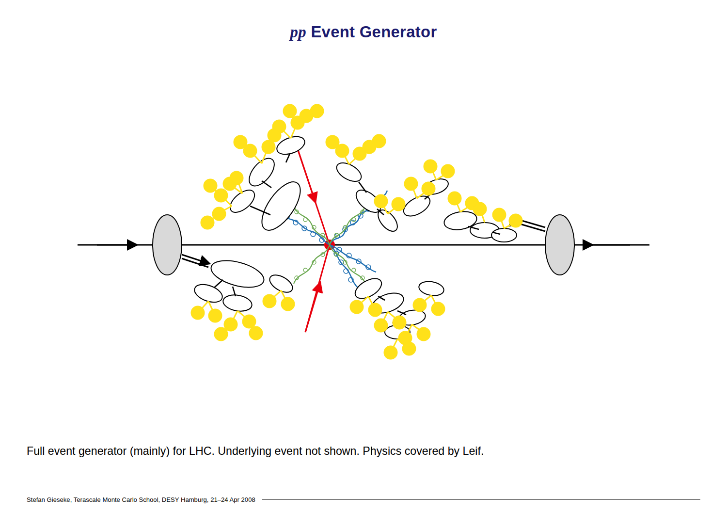pp Event Generator
Full event generator (mainly) for LHC. Underlying event not shown. Physics covered by Leif.
Stefan Gieseke, Terascale Monte Carlo School, DESY Hamburg, 21–24 Apr 2008